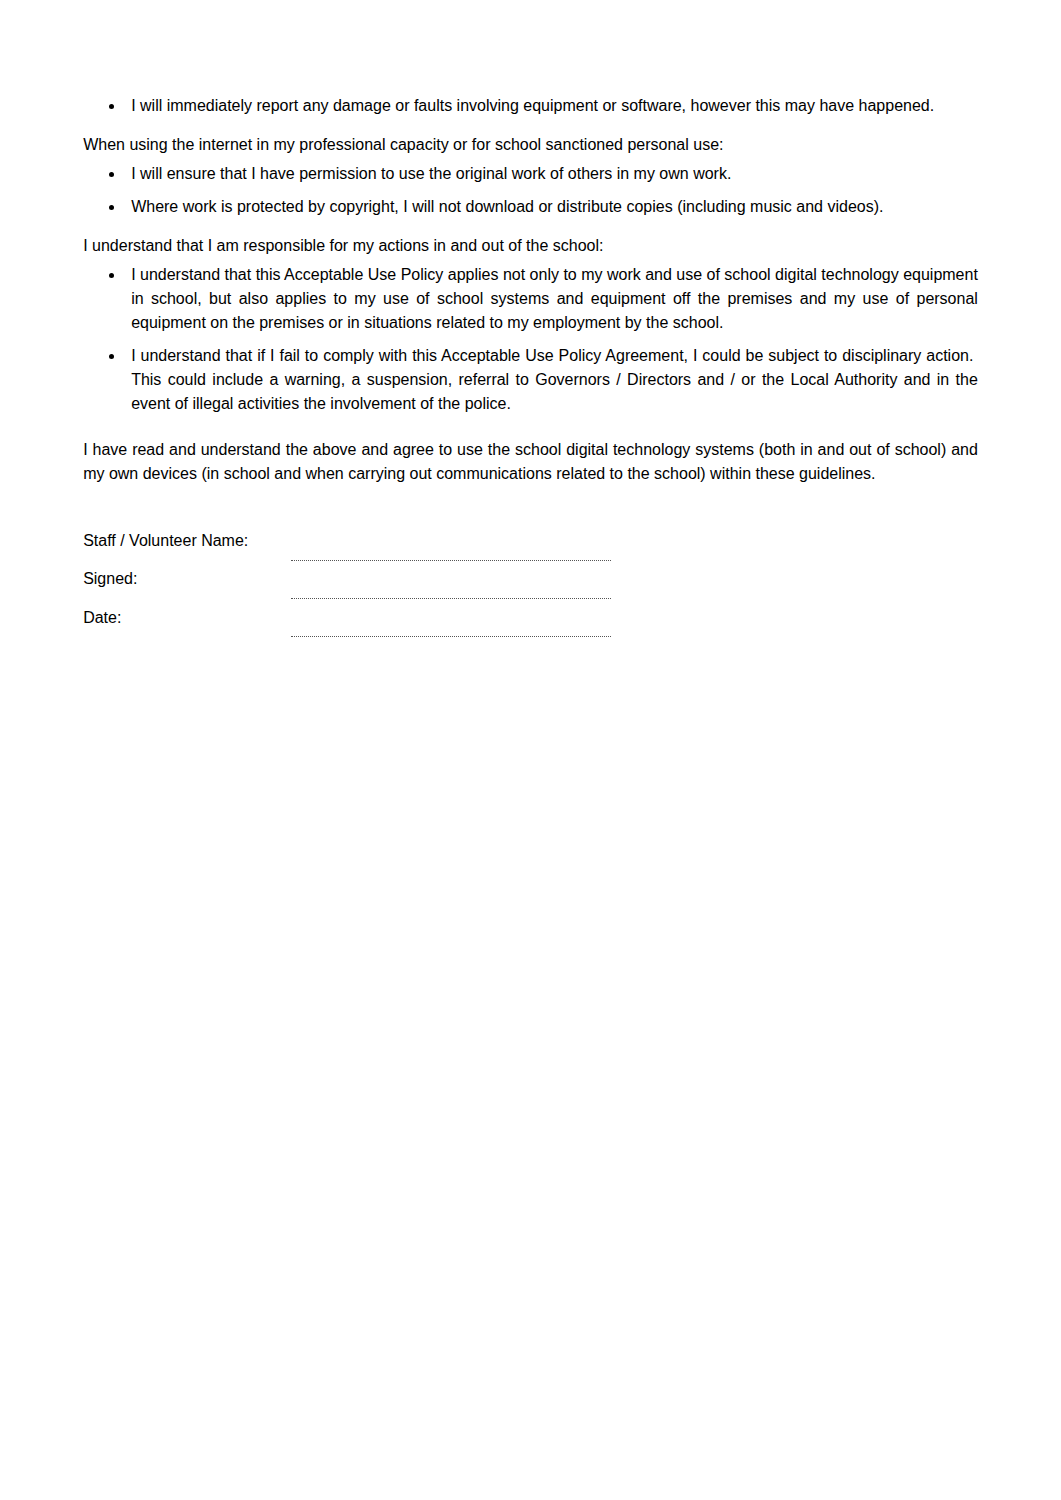I will immediately report any damage or faults involving equipment or software, however this may have happened.
When using the internet in my professional capacity or for school sanctioned personal use:
I will ensure that I have permission to use the original work of others in my own work.
Where work is protected by copyright, I will not download or distribute copies (including music and videos).
I understand that I am responsible for my actions in and out of the school:
I understand that this Acceptable Use Policy applies not only to my work and use of school digital technology equipment in school, but also applies to my use of school systems and equipment off the premises and my use of personal equipment on the premises or in situations related to my employment by the school.
I understand that if I fail to comply with this Acceptable Use Policy Agreement, I could be subject to disciplinary action. This could include a warning, a suspension, referral to Governors / Directors and / or the Local Authority and in the event of illegal activities the involvement of the police.
I have read and understand the above and agree to use the school digital technology systems (both in and out of school) and my own devices (in school and when carrying out communications related to the school) within these guidelines.
| Staff / Volunteer Name: | |
| Signed: | |
| Date: | |